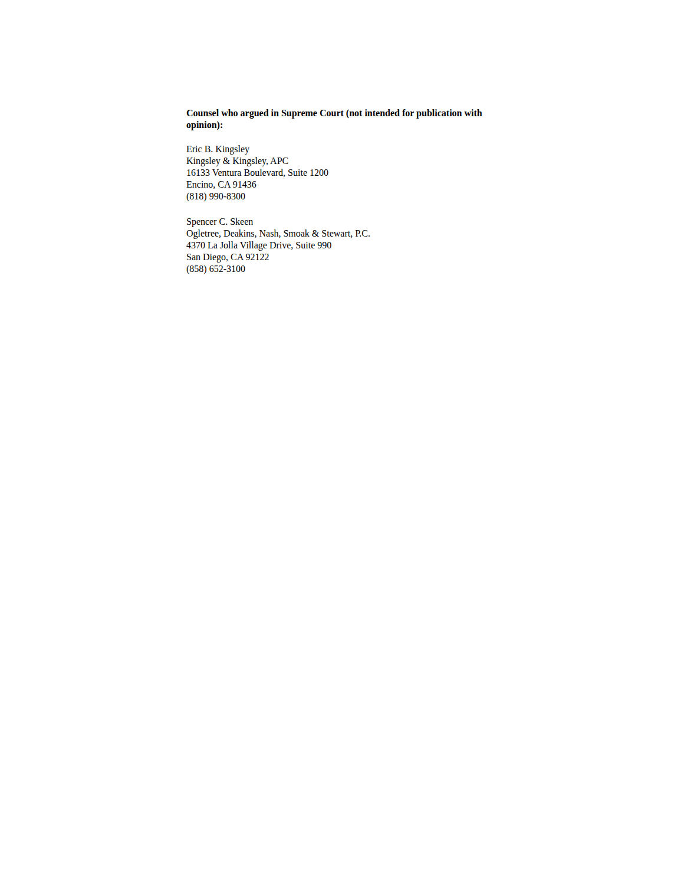Counsel who argued in Supreme Court (not intended for publication with opinion):
Eric B. Kingsley
Kingsley & Kingsley, APC
16133 Ventura Boulevard, Suite 1200
Encino, CA 91436
(818) 990-8300 Spencer C. Skeen
Ogletree, Deakins, Nash, Smoak & Stewart, P.C.
4370 La Jolla Village Drive, Suite 990
San Diego, CA 92122
(858) 652-3100